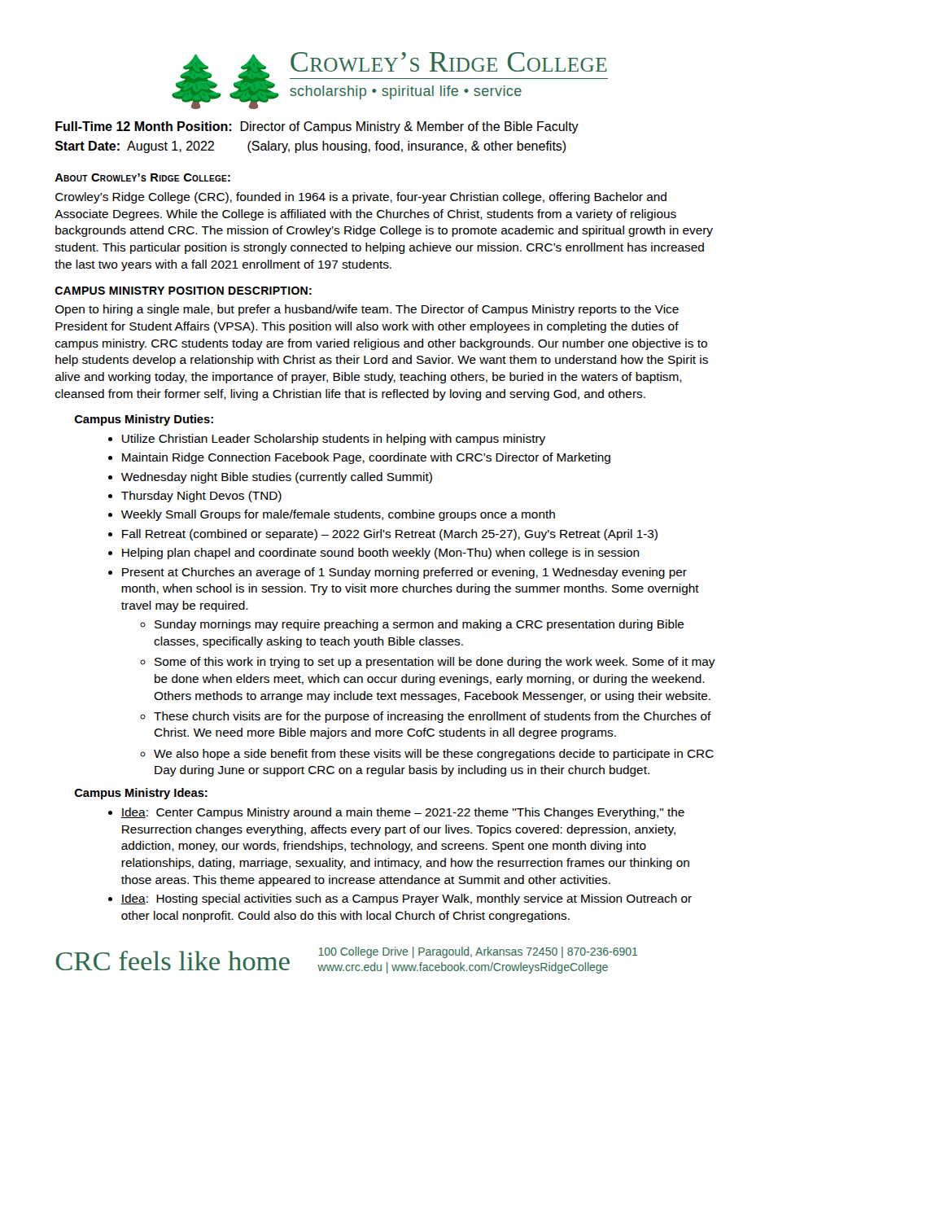🌲🌲
Crowley’s Ridge College
scholarship • spiritual life • service
Full-Time 12 Month Position: Director of Campus Ministry & Member of the Bible Faculty
Start Date: August 1, 2022 (Salary, plus housing, food, insurance, & other benefits)
About Crowley’s Ridge College:
Crowley’s Ridge College (CRC), founded in 1964 is a private, four-year Christian college, offering Bachelor and Associate Degrees. While the College is affiliated with the Churches of Christ, students from a variety of religious backgrounds attend CRC. The mission of Crowley’s Ridge College is to promote academic and spiritual growth in every student. This particular position is strongly connected to helping achieve our mission. CRC’s enrollment has increased the last two years with a fall 2021 enrollment of 197 students.
Campus Ministry Position Description:
Open to hiring a single male, but prefer a husband/wife team. The Director of Campus Ministry reports to the Vice President for Student Affairs (VPSA). This position will also work with other employees in completing the duties of campus ministry. CRC students today are from varied religious and other backgrounds. Our number one objective is to help students develop a relationship with Christ as their Lord and Savior. We want them to understand how the Spirit is alive and working today, the importance of prayer, Bible study, teaching others, be buried in the waters of baptism, cleansed from their former self, living a Christian life that is reflected by loving and serving God, and others.
Campus Ministry Duties:
Utilize Christian Leader Scholarship students in helping with campus ministry
Maintain Ridge Connection Facebook Page, coordinate with CRC’s Director of Marketing
Wednesday night Bible studies (currently called Summit)
Thursday Night Devos (TND)
Weekly Small Groups for male/female students, combine groups once a month
Fall Retreat (combined or separate) – 2022 Girl's Retreat (March 25-27), Guy's Retreat (April 1-3)
Helping plan chapel and coordinate sound booth weekly (Mon-Thu) when college is in session
Present at Churches an average of 1 Sunday morning preferred or evening, 1 Wednesday evening per month, when school is in session. Try to visit more churches during the summer months. Some overnight travel may be required.
Sunday mornings may require preaching a sermon and making a CRC presentation during Bible classes, specifically asking to teach youth Bible classes.
Some of this work in trying to set up a presentation will be done during the work week. Some of it may be done when elders meet, which can occur during evenings, early morning, or during the weekend. Others methods to arrange may include text messages, Facebook Messenger, or using their website.
These church visits are for the purpose of increasing the enrollment of students from the Churches of Christ. We need more Bible majors and more CofC students in all degree programs.
We also hope a side benefit from these visits will be these congregations decide to participate in CRC Day during June or support CRC on a regular basis by including us in their church budget.
Campus Ministry Ideas:
Idea: Center Campus Ministry around a main theme – 2021-22 theme "This Changes Everything," the Resurrection changes everything, affects every part of our lives. Topics covered: depression, anxiety, addiction, money, our words, friendships, technology, and screens. Spent one month diving into relationships, dating, marriage, sexuality, and intimacy, and how the resurrection frames our thinking on those areas. This theme appeared to increase attendance at Summit and other activities.
Idea: Hosting special activities such as a Campus Prayer Walk, monthly service at Mission Outreach or other local nonprofit. Could also do this with local Church of Christ congregations.
CRC feels like home
100 College Drive | Paragould, Arkansas 72450 | 870-236-6901
www.crc.edu | www.facebook.com/CrowleysRidgeCollege